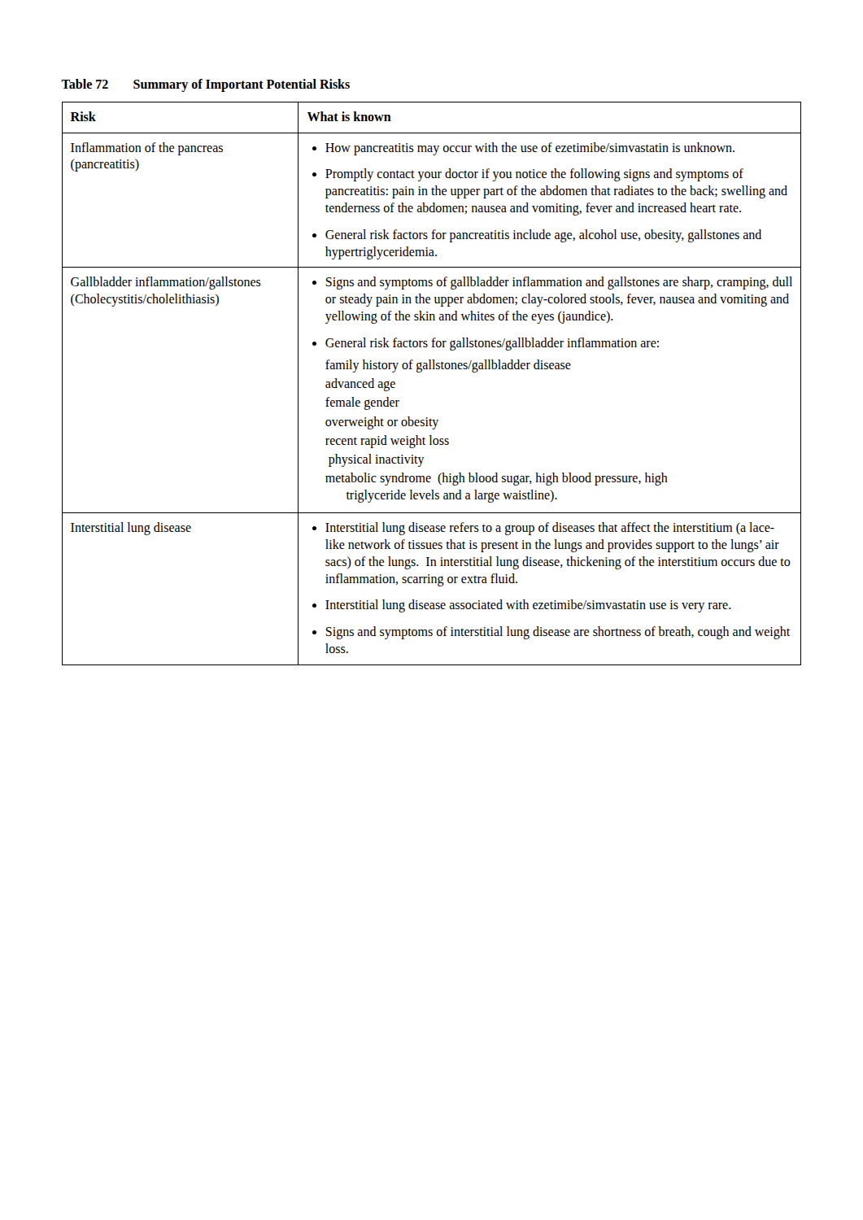Table 72 Summary of Important Potential Risks
| Risk | What is known |
| --- | --- |
| Inflammation of the pancreas (pancreatitis) | How pancreatitis may occur with the use of ezetimibe/simvastatin is unknown. Promptly contact your doctor if you notice the following signs and symptoms of pancreatitis: pain in the upper part of the abdomen that radiates to the back; swelling and tenderness of the abdomen; nausea and vomiting, fever and increased heart rate. General risk factors for pancreatitis include age, alcohol use, obesity, gallstones and hypertriglyceridemia. |
| Gallbladder inflammation/gallstones (Cholecystitis/cholelithiasis) | Signs and symptoms of gallbladder inflammation and gallstones are sharp, cramping, dull or steady pain in the upper abdomen; clay-colored stools, fever, nausea and vomiting and yellowing of the skin and whites of the eyes (jaundice). General risk factors for gallstones/gallbladder inflammation are: family history of gallstones/gallbladder disease advanced age female gender overweight or obesity recent rapid weight loss physical inactivity metabolic syndrome (high blood sugar, high blood pressure, high triglyceride levels and a large waistline). |
| Interstitial lung disease | Interstitial lung disease refers to a group of diseases that affect the interstitium (a lace-like network of tissues that is present in the lungs and provides support to the lungs’ air sacs) of the lungs. In interstitial lung disease, thickening of the interstitium occurs due to inflammation, scarring or extra fluid. Interstitial lung disease associated with ezetimibe/simvastatin use is very rare. Signs and symptoms of interstitial lung disease are shortness of breath, cough and weight loss. |